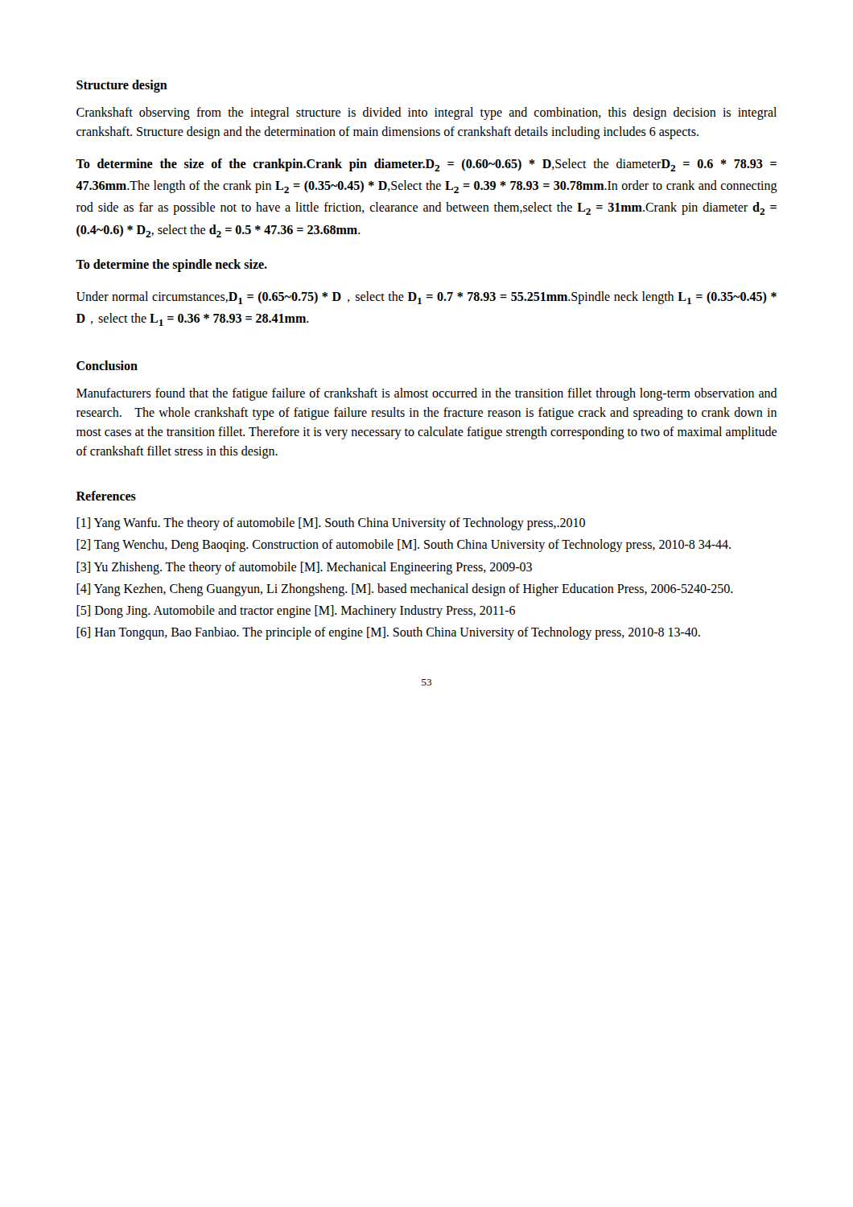Structure design
Crankshaft observing from the integral structure is divided into integral type and combination, this design decision is integral crankshaft. Structure design and the determination of main dimensions of crankshaft details including includes 6 aspects.
To determine the size of the crankpin.Crank pin diameter. D2 = (0.60~0.65) * D,Select the diameterD2 = 0.6 * 78.93 = 47.36mm.The length of the crank pin L2 = (0.35~0.45) * D,Select the L2 = 0.39 * 78.93 = 30.78mm.In order to crank and connecting rod side as far as possible not to have a little friction, clearance and between them,select the L2 = 31mm.Crank pin diameter d2 = (0.4~0.6) * D2, select the d2 = 0.5 * 47.36 = 23.68mm.
To determine the spindle neck size.
Under normal circumstances,D1 = (0.65~0.75) * D，select the D1 = 0.7 * 78.93 = 55.251mm.Spindle neck length L1 = (0.35~0.45) * D，select the L1 = 0.36 * 78.93 = 28.41mm.
Conclusion
Manufacturers found that the fatigue failure of crankshaft is almost occurred in the transition fillet through long-term observation and research. The whole crankshaft type of fatigue failure results in the fracture reason is fatigue crack and spreading to crank down in most cases at the transition fillet. Therefore it is very necessary to calculate fatigue strength corresponding to two of maximal amplitude of crankshaft fillet stress in this design.
References
[1] Yang Wanfu. The theory of automobile [M]. South China University of Technology press,.2010
[2] Tang Wenchu, Deng Baoqing. Construction of automobile [M]. South China University of Technology press, 2010-8 34-44.
[3] Yu Zhisheng. The theory of automobile [M]. Mechanical Engineering Press, 2009-03
[4] Yang Kezhen, Cheng Guangyun, Li Zhongsheng. [M]. based mechanical design of Higher Education Press, 2006-5240-250.
[5] Dong Jing. Automobile and tractor engine [M]. Machinery Industry Press, 2011-6
[6] Han Tongqun, Bao Fanbiao. The principle of engine [M]. South China University of Technology press, 2010-8 13-40.
53